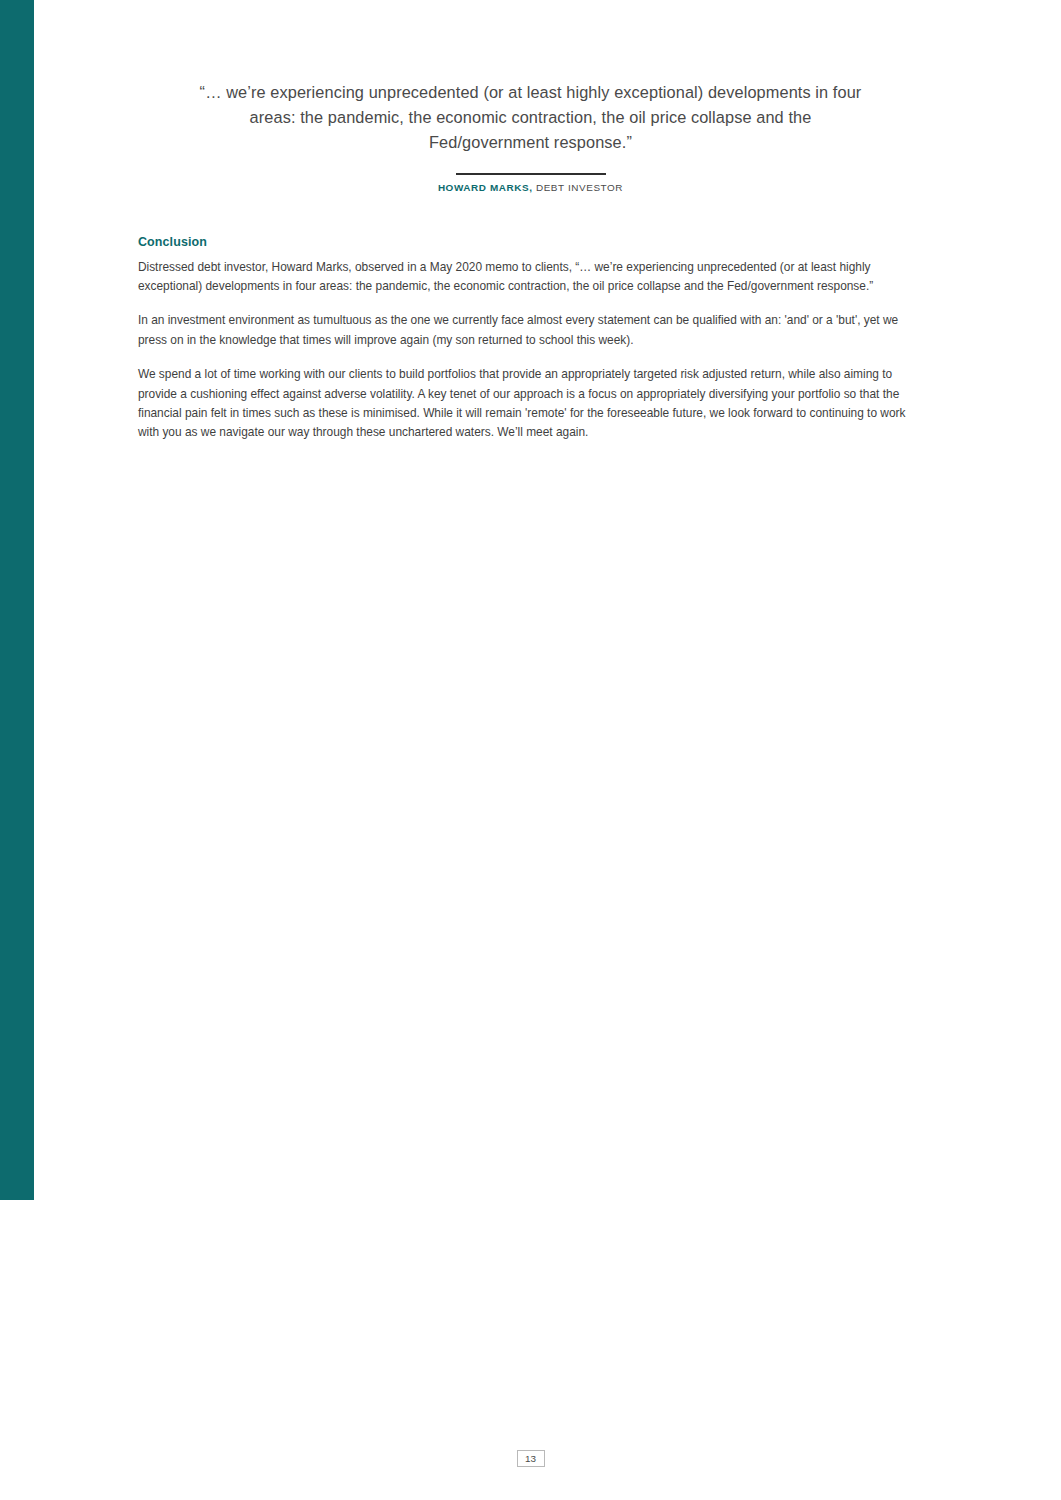“… we’re experiencing unprecedented (or at least highly exceptional) developments in four areas: the pandemic, the economic contraction, the oil price collapse and the Fed/government response.”
HOWARD MARKS, DEBT INVESTOR
Conclusion
Distressed debt investor, Howard Marks, observed in a May 2020 memo to clients, “… we’re experiencing unprecedented (or at least highly exceptional) developments in four areas: the pandemic, the economic contraction, the oil price collapse and the Fed/government response.”
In an investment environment as tumultuous as the one we currently face almost every statement can be qualified with an: 'and' or a 'but', yet we press on in the knowledge that times will improve again (my son returned to school this week).
We spend a lot of time working with our clients to build portfolios that provide an appropriately targeted risk adjusted return, while also aiming to provide a cushioning effect against adverse volatility. A key tenet of our approach is a focus on appropriately diversifying your portfolio so that the financial pain felt in times such as these is minimised. While it will remain 'remote' for the foreseeable future, we look forward to continuing to work with you as we navigate our way through these unchartered waters. We’ll meet again.
13